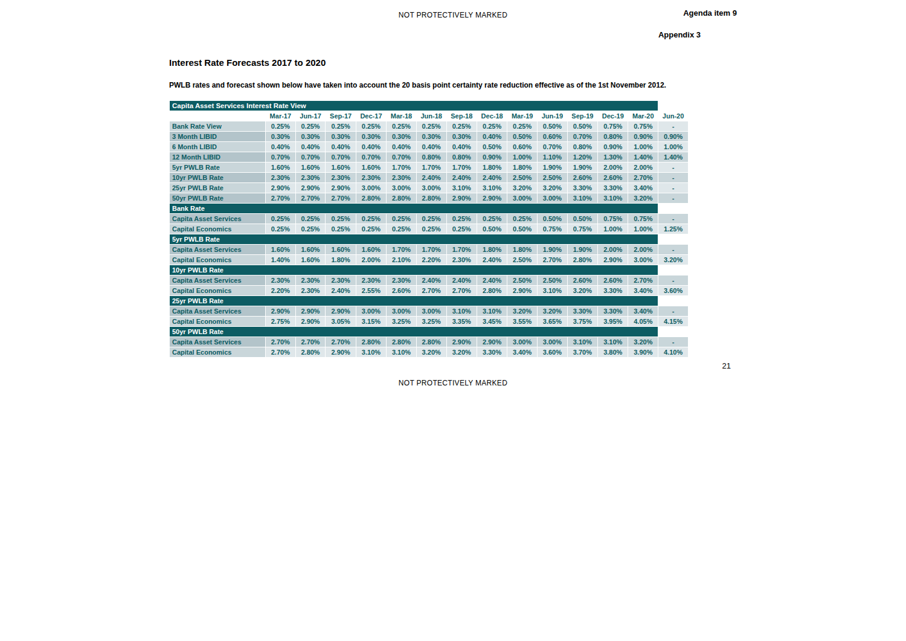Agenda item 9
NOT PROTECTIVELY MARKED
Appendix 3
Interest Rate Forecasts 2017 to 2020
PWLB rates and forecast shown below have taken into account the 20 basis point certainty rate reduction effective as of the 1st November 2012.
| Capita Asset Services Interest Rate View |
| | Mar-17 | Jun-17 | Sep-17 | Dec-17 | Mar-18 | Jun-18 | Sep-18 | Dec-18 | Mar-19 | Jun-19 | Sep-19 | Dec-19 | Mar-20 | Jun-20 |
| Bank Rate View | 0.25% | 0.25% | 0.25% | 0.25% | 0.25% | 0.25% | 0.25% | 0.25% | 0.25% | 0.50% | 0.50% | 0.75% | 0.75% | - |
| 3 Month LIBID | 0.30% | 0.30% | 0.30% | 0.30% | 0.30% | 0.30% | 0.30% | 0.40% | 0.50% | 0.60% | 0.70% | 0.80% | 0.90% | 0.90% |
| 6 Month LIBID | 0.40% | 0.40% | 0.40% | 0.40% | 0.40% | 0.40% | 0.40% | 0.50% | 0.60% | 0.70% | 0.80% | 0.90% | 1.00% | 1.00% |
| 12 Month LIBID | 0.70% | 0.70% | 0.70% | 0.70% | 0.70% | 0.80% | 0.80% | 0.90% | 1.00% | 1.10% | 1.20% | 1.30% | 1.40% | 1.40% |
| 5yr PWLB Rate | 1.60% | 1.60% | 1.60% | 1.60% | 1.70% | 1.70% | 1.70% | 1.80% | 1.80% | 1.90% | 1.90% | 2.00% | 2.00% | - |
| 10yr PWLB Rate | 2.30% | 2.30% | 2.30% | 2.30% | 2.30% | 2.40% | 2.40% | 2.40% | 2.50% | 2.50% | 2.60% | 2.60% | 2.70% | - |
| 25yr PWLB Rate | 2.90% | 2.90% | 2.90% | 3.00% | 3.00% | 3.00% | 3.10% | 3.10% | 3.20% | 3.20% | 3.30% | 3.30% | 3.40% | - |
| 50yr PWLB Rate | 2.70% | 2.70% | 2.70% | 2.80% | 2.80% | 2.80% | 2.90% | 2.90% | 3.00% | 3.00% | 3.10% | 3.10% | 3.20% | - |
| Bank Rate |
| Capita Asset Services | 0.25% | 0.25% | 0.25% | 0.25% | 0.25% | 0.25% | 0.25% | 0.25% | 0.25% | 0.50% | 0.50% | 0.75% | 0.75% | - |
| Capital Economics | 0.25% | 0.25% | 0.25% | 0.25% | 0.25% | 0.25% | 0.25% | 0.50% | 0.50% | 0.75% | 0.75% | 1.00% | 1.00% | 1.25% |
| 5yr PWLB Rate |
| Capita Asset Services | 1.60% | 1.60% | 1.60% | 1.60% | 1.70% | 1.70% | 1.70% | 1.80% | 1.80% | 1.90% | 1.90% | 2.00% | 2.00% | - |
| Capital Economics | 1.40% | 1.60% | 1.80% | 2.00% | 2.10% | 2.20% | 2.30% | 2.40% | 2.50% | 2.70% | 2.80% | 2.90% | 3.00% | 3.20% |
| 10yr PWLB Rate |
| Capita Asset Services | 2.30% | 2.30% | 2.30% | 2.30% | 2.30% | 2.40% | 2.40% | 2.40% | 2.50% | 2.50% | 2.60% | 2.60% | 2.70% | - |
| Capital Economics | 2.20% | 2.30% | 2.40% | 2.55% | 2.60% | 2.70% | 2.70% | 2.80% | 2.90% | 3.10% | 3.20% | 3.30% | 3.40% | 3.60% |
| 25yr PWLB Rate |
| Capita Asset Services | 2.90% | 2.90% | 2.90% | 3.00% | 3.00% | 3.00% | 3.10% | 3.10% | 3.20% | 3.20% | 3.30% | 3.30% | 3.40% | - |
| Capital Economics | 2.75% | 2.90% | 3.05% | 3.15% | 3.25% | 3.25% | 3.35% | 3.45% | 3.55% | 3.65% | 3.75% | 3.95% | 4.05% | 4.15% |
| 50yr PWLB Rate |
| Capita Asset Services | 2.70% | 2.70% | 2.70% | 2.80% | 2.80% | 2.80% | 2.90% | 2.90% | 3.00% | 3.00% | 3.10% | 3.10% | 3.20% | - |
| Capital Economics | 2.70% | 2.80% | 2.90% | 3.10% | 3.10% | 3.20% | 3.20% | 3.30% | 3.40% | 3.60% | 3.70% | 3.80% | 3.90% | 4.10% |
21
NOT PROTECTIVELY MARKED